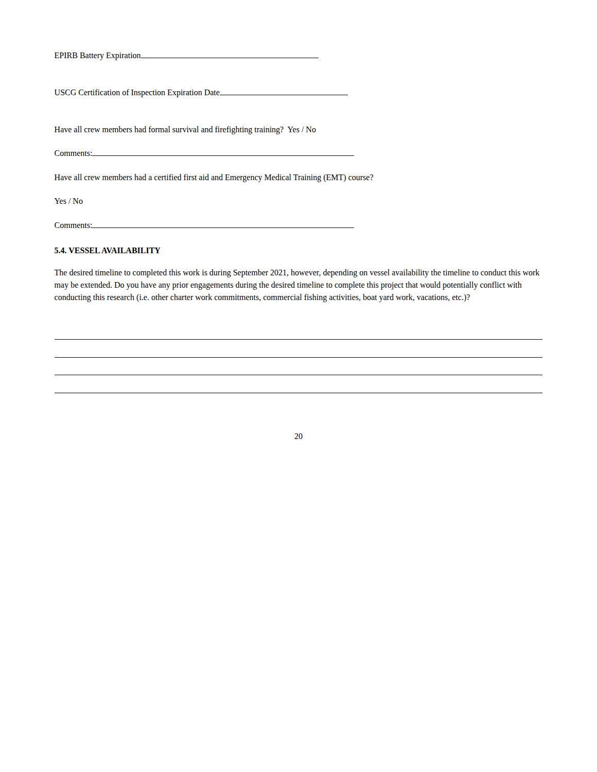EPIRB Battery Expiration
USCG Certification of Inspection Expiration Date
Have all crew members had formal survival and firefighting training? Yes / No
Comments:
Have all crew members had a certified first aid and Emergency Medical Training (EMT) course?
Yes / No
Comments:
5.4. VESSEL AVAILABILITY
The desired timeline to completed this work is during September 2021, however, depending on vessel availability the timeline to conduct this work may be extended. Do you have any prior engagements during the desired timeline to complete this project that would potentially conflict with conducting this research (i.e. other charter work commitments, commercial fishing activities, boat yard work, vacations, etc.)?
20